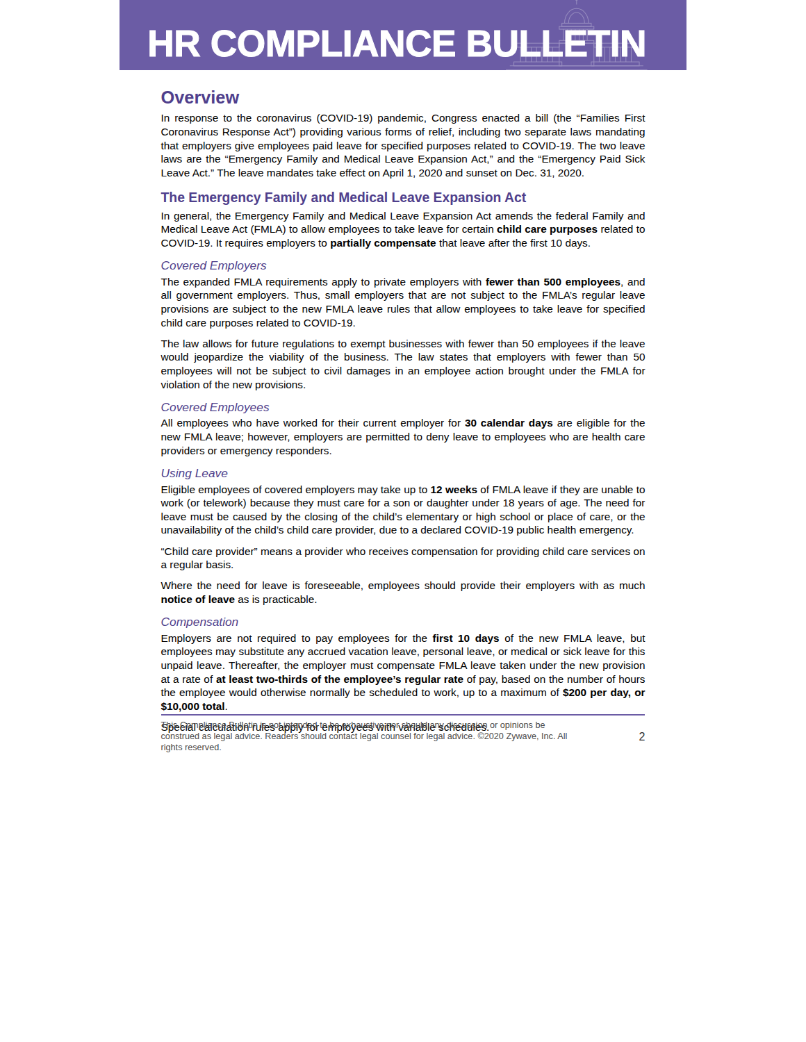HR Compliance Bulletin
Overview
In response to the coronavirus (COVID-19) pandemic, Congress enacted a bill (the “Families First Coronavirus Response Act”) providing various forms of relief, including two separate laws mandating that employers give employees paid leave for specified purposes related to COVID-19. The two leave laws are the “Emergency Family and Medical Leave Expansion Act,” and the “Emergency Paid Sick Leave Act.” The leave mandates take effect on April 1, 2020 and sunset on Dec. 31, 2020.
The Emergency Family and Medical Leave Expansion Act
In general, the Emergency Family and Medical Leave Expansion Act amends the federal Family and Medical Leave Act (FMLA) to allow employees to take leave for certain child care purposes related to COVID-19. It requires employers to partially compensate that leave after the first 10 days.
Covered Employers
The expanded FMLA requirements apply to private employers with fewer than 500 employees, and all government employers. Thus, small employers that are not subject to the FMLA’s regular leave provisions are subject to the new FMLA leave rules that allow employees to take leave for specified child care purposes related to COVID-19.
The law allows for future regulations to exempt businesses with fewer than 50 employees if the leave would jeopardize the viability of the business. The law states that employers with fewer than 50 employees will not be subject to civil damages in an employee action brought under the FMLA for violation of the new provisions.
Covered Employees
All employees who have worked for their current employer for 30 calendar days are eligible for the new FMLA leave; however, employers are permitted to deny leave to employees who are health care providers or emergency responders.
Using Leave
Eligible employees of covered employers may take up to 12 weeks of FMLA leave if they are unable to work (or telework) because they must care for a son or daughter under 18 years of age. The need for leave must be caused by the closing of the child’s elementary or high school or place of care, or the unavailability of the child’s child care provider, due to a declared COVID-19 public health emergency.
“Child care provider” means a provider who receives compensation for providing child care services on a regular basis.
Where the need for leave is foreseeable, employees should provide their employers with as much notice of leave as is practicable.
Compensation
Employers are not required to pay employees for the first 10 days of the new FMLA leave, but employees may substitute any accrued vacation leave, personal leave, or medical or sick leave for this unpaid leave. Thereafter, the employer must compensate FMLA leave taken under the new provision at a rate of at least two-thirds of the employee’s regular rate of pay, based on the number of hours the employee would otherwise normally be scheduled to work, up to a maximum of $200 per day, or $10,000 total.
Special calculation rules apply for employees with variable schedules.
This Compliance Bulletin is not intended to be exhaustive nor should any discussion or opinions be construed as legal advice. Readers should contact legal counsel for legal advice. ©2020 Zywave, Inc. All rights reserved.
2